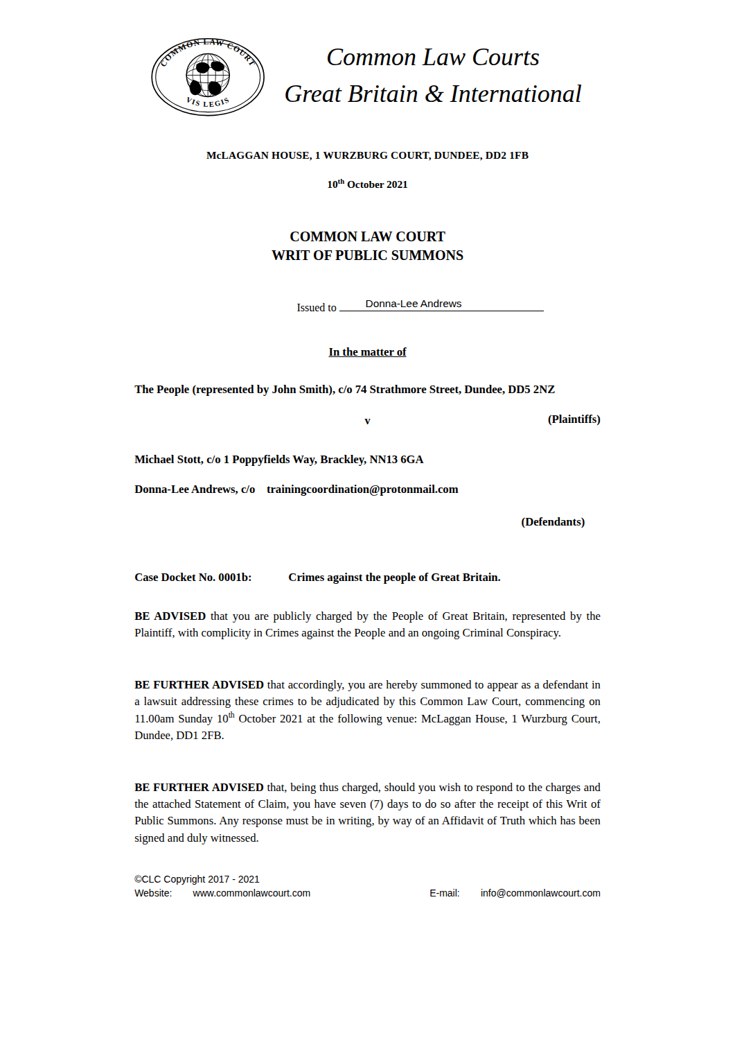COMMON LAW COURT VIS LEGIS
Common Law Courts
Great Britain & International
McLAGGAN HOUSE, 1 WURZBURG COURT, DUNDEE, DD2 1FB
10th October 2021
COMMON LAW COURT
WRIT OF PUBLIC SUMMONS
Issued to Donna-Lee Andrews
In the matter of
The People (represented by John Smith), c/o 74 Strathmore Street, Dundee, DD5 2NZ
(Plaintiffs)
v
Michael Stott, c/o 1 Poppyfields Way, Brackley, NN13 6GA
Donna-Lee Andrews, c/o trainingcoordination@protonmail.com
(Defendants)
Case Docket No. 0001b: Crimes against the people of Great Britain.
BE ADVISED that you are publicly charged by the People of Great Britain, represented by the Plaintiff, with complicity in Crimes against the People and an ongoing Criminal Conspiracy.
BE FURTHER ADVISED that accordingly, you are hereby summoned to appear as a defendant in a lawsuit addressing these crimes to be adjudicated by this Common Law Court, commencing on 11.00am Sunday 10th October 2021 at the following venue: McLaggan House, 1 Wurzburg Court, Dundee, DD1 2FB.
BE FURTHER ADVISED that, being thus charged, should you wish to respond to the charges and the attached Statement of Claim, you have seven (7) days to do so after the receipt of this Writ of Public Summons. Any response must be in writing, by way of an Affidavit of Truth which has been signed and duly witnessed.
©CLC Copyright 2017 - 2021
Website: www.commonlawcourt.com
E-mail: info@commonlawcourt.com